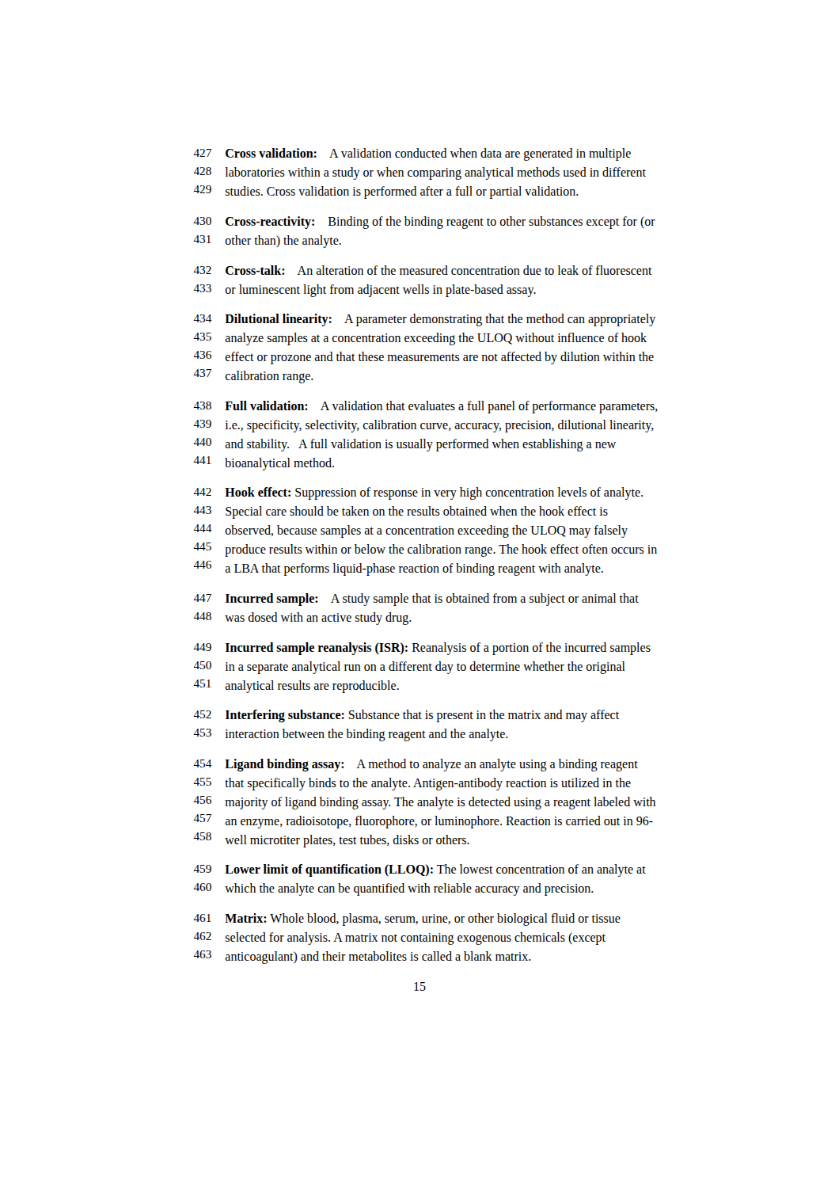427
428
429
Cross validation: A validation conducted when data are generated in multiple laboratories within a study or when comparing analytical methods used in different studies. Cross validation is performed after a full or partial validation.
430
431
Cross-reactivity: Binding of the binding reagent to other substances except for (or other than) the analyte.
432
433
Cross-talk: An alteration of the measured concentration due to leak of fluorescent or luminescent light from adjacent wells in plate-based assay.
434
435
436
437
Dilutional linearity: A parameter demonstrating that the method can appropriately analyze samples at a concentration exceeding the ULOQ without influence of hook effect or prozone and that these measurements are not affected by dilution within the calibration range.
438
439
440
441
Full validation: A validation that evaluates a full panel of performance parameters, i.e., specificity, selectivity, calibration curve, accuracy, precision, dilutional linearity, and stability. A full validation is usually performed when establishing a new bioanalytical method.
442
443
444
445
446
Hook effect: Suppression of response in very high concentration levels of analyte. Special care should be taken on the results obtained when the hook effect is observed, because samples at a concentration exceeding the ULOQ may falsely produce results within or below the calibration range. The hook effect often occurs in a LBA that performs liquid-phase reaction of binding reagent with analyte.
447
448
Incurred sample: A study sample that is obtained from a subject or animal that was dosed with an active study drug.
449
450
451
Incurred sample reanalysis (ISR): Reanalysis of a portion of the incurred samples in a separate analytical run on a different day to determine whether the original analytical results are reproducible.
452
453
Interfering substance: Substance that is present in the matrix and may affect interaction between the binding reagent and the analyte.
454
455
456
457
458
Ligand binding assay: A method to analyze an analyte using a binding reagent that specifically binds to the analyte. Antigen-antibody reaction is utilized in the majority of ligand binding assay. The analyte is detected using a reagent labeled with an enzyme, radioisotope, fluorophore, or luminophore. Reaction is carried out in 96-well microtiter plates, test tubes, disks or others.
459
460
Lower limit of quantification (LLOQ): The lowest concentration of an analyte at which the analyte can be quantified with reliable accuracy and precision.
461
462
463
Matrix: Whole blood, plasma, serum, urine, or other biological fluid or tissue selected for analysis. A matrix not containing exogenous chemicals (except anticoagulant) and their metabolites is called a blank matrix.
15